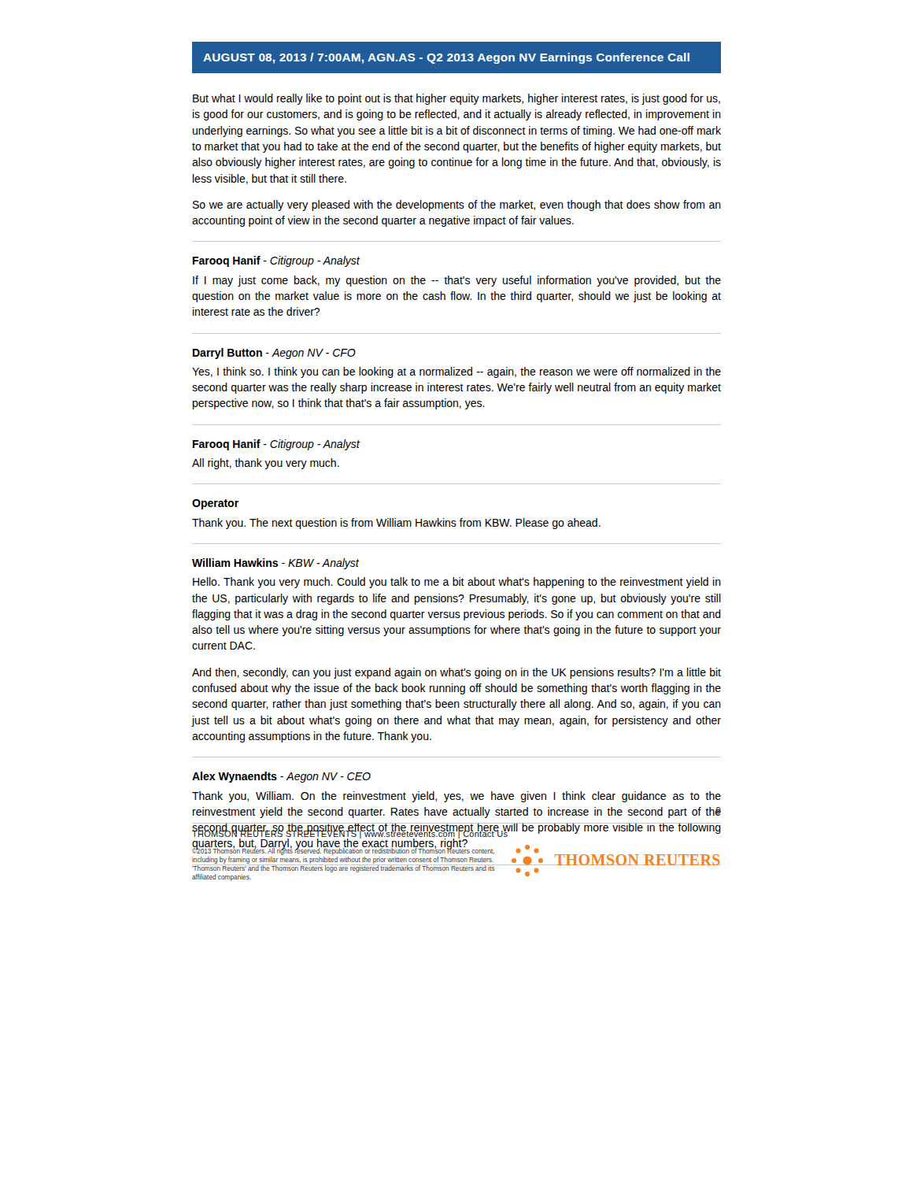AUGUST 08, 2013 / 7:00AM, AGN.AS - Q2 2013 Aegon NV Earnings Conference Call
But what I would really like to point out is that higher equity markets, higher interest rates, is just good for us, is good for our customers, and is going to be reflected, and it actually is already reflected, in improvement in underlying earnings. So what you see a little bit is a bit of disconnect in terms of timing. We had one-off mark to market that you had to take at the end of the second quarter, but the benefits of higher equity markets, but also obviously higher interest rates, are going to continue for a long time in the future. And that, obviously, is less visible, but that it still there.
So we are actually very pleased with the developments of the market, even though that does show from an accounting point of view in the second quarter a negative impact of fair values.
Farooq Hanif - Citigroup - Analyst
If I may just come back, my question on the -- that's very useful information you've provided, but the question on the market value is more on the cash flow. In the third quarter, should we just be looking at interest rate as the driver?
Darryl Button - Aegon NV - CFO
Yes, I think so. I think you can be looking at a normalized -- again, the reason we were off normalized in the second quarter was the really sharp increase in interest rates. We're fairly well neutral from an equity market perspective now, so I think that that's a fair assumption, yes.
Farooq Hanif - Citigroup - Analyst
All right, thank you very much.
Operator
Thank you. The next question is from William Hawkins from KBW. Please go ahead.
William Hawkins - KBW - Analyst
Hello. Thank you very much. Could you talk to me a bit about what's happening to the reinvestment yield in the US, particularly with regards to life and pensions? Presumably, it's gone up, but obviously you're still flagging that it was a drag in the second quarter versus previous periods. So if you can comment on that and also tell us where you're sitting versus your assumptions for where that's going in the future to support your current DAC.
And then, secondly, can you just expand again on what's going on in the UK pensions results? I'm a little bit confused about why the issue of the back book running off should be something that's worth flagging in the second quarter, rather than just something that's been structurally there all along. And so, again, if you can just tell us a bit about what's going on there and what that may mean, again, for persistency and other accounting assumptions in the future. Thank you.
Alex Wynaendts - Aegon NV - CEO
Thank you, William. On the reinvestment yield, yes, we have given I think clear guidance as to the reinvestment yield the second quarter. Rates have actually started to increase in the second part of the second quarter, so the positive effect of the reinvestment here will be probably more visible in the following quarters, but, Darryl, you have the exact numbers, right?
9
THOMSON REUTERS STREETEVENTS | www.streetevents.com | Contact Us
©2013 Thomson Reuters. All rights reserved. Republication or redistribution of Thomson Reuters content, including by framing or similar means, is prohibited without the prior written consent of Thomson Reuters. 'Thomson Reuters' and the Thomson Reuters logo are registered trademarks of Thomson Reuters and its affiliated companies.
THOMSON REUTERS